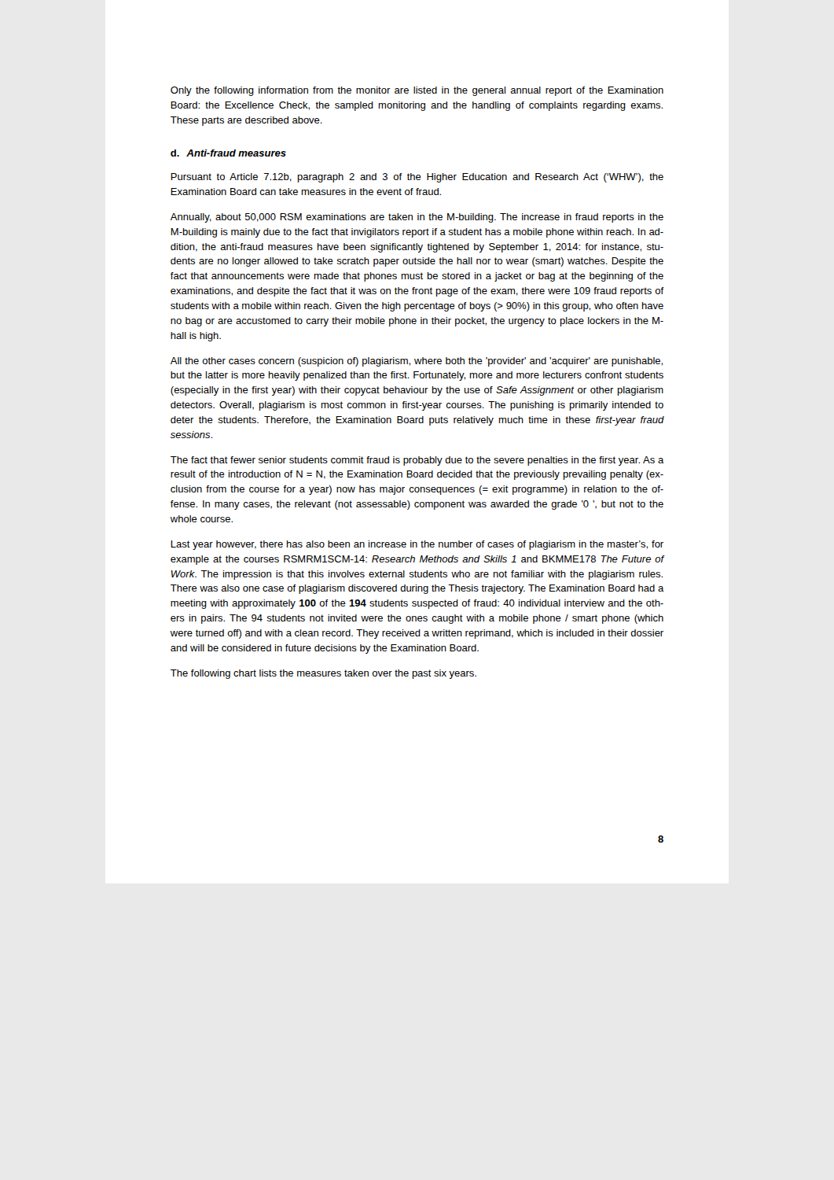Only the following information from the monitor are listed in the general annual report of the Examination Board: the Excellence Check, the sampled monitoring and the handling of complaints regarding exams. These parts are described above.
d. Anti-fraud measures
Pursuant to Article 7.12b, paragraph 2 and 3 of the Higher Education and Research Act (‘WHW’), the Examination Board can take measures in the event of fraud.
Annually, about 50,000 RSM examinations are taken in the M-building. The increase in fraud reports in the M-building is mainly due to the fact that invigilators report if a student has a mobile phone within reach. In addition, the anti-fraud measures have been significantly tightened by September 1, 2014: for instance, students are no longer allowed to take scratch paper outside the hall nor to wear (smart) watches. Despite the fact that announcements were made that phones must be stored in a jacket or bag at the beginning of the examinations, and despite the fact that it was on the front page of the exam, there were 109 fraud reports of students with a mobile within reach. Given the high percentage of boys (> 90%) in this group, who often have no bag or are accustomed to carry their mobile phone in their pocket, the urgency to place lockers in the M-hall is high.
All the other cases concern (suspicion of) plagiarism, where both the 'provider' and 'acquirer' are punishable, but the latter is more heavily penalized than the first. Fortunately, more and more lecturers confront students (especially in the first year) with their copycat behaviour by the use of Safe Assignment or other plagiarism detectors. Overall, plagiarism is most common in first-year courses. The punishing is primarily intended to deter the students. Therefore, the Examination Board puts relatively much time in these first-year fraud sessions.
The fact that fewer senior students commit fraud is probably due to the severe penalties in the first year. As a result of the introduction of N = N, the Examination Board decided that the previously prevailing penalty (exclusion from the course for a year) now has major consequences (= exit programme) in relation to the offense. In many cases, the relevant (not assessable) component was awarded the grade '0 ', but not to the whole course.
Last year however, there has also been an increase in the number of cases of plagiarism in the master’s, for example at the courses RSMRM1SCM-14: Research Methods and Skills 1 and BKMME178 The Future of Work. The impression is that this involves external students who are not familiar with the plagiarism rules. There was also one case of plagiarism discovered during the Thesis trajectory. The Examination Board had a meeting with approximately 100 of the 194 students suspected of fraud: 40 individual interview and the others in pairs. The 94 students not invited were the ones caught with a mobile phone / smart phone (which were turned off) and with a clean record. They received a written reprimand, which is included in their dossier and will be considered in future decisions by the Examination Board.
The following chart lists the measures taken over the past six years.
8